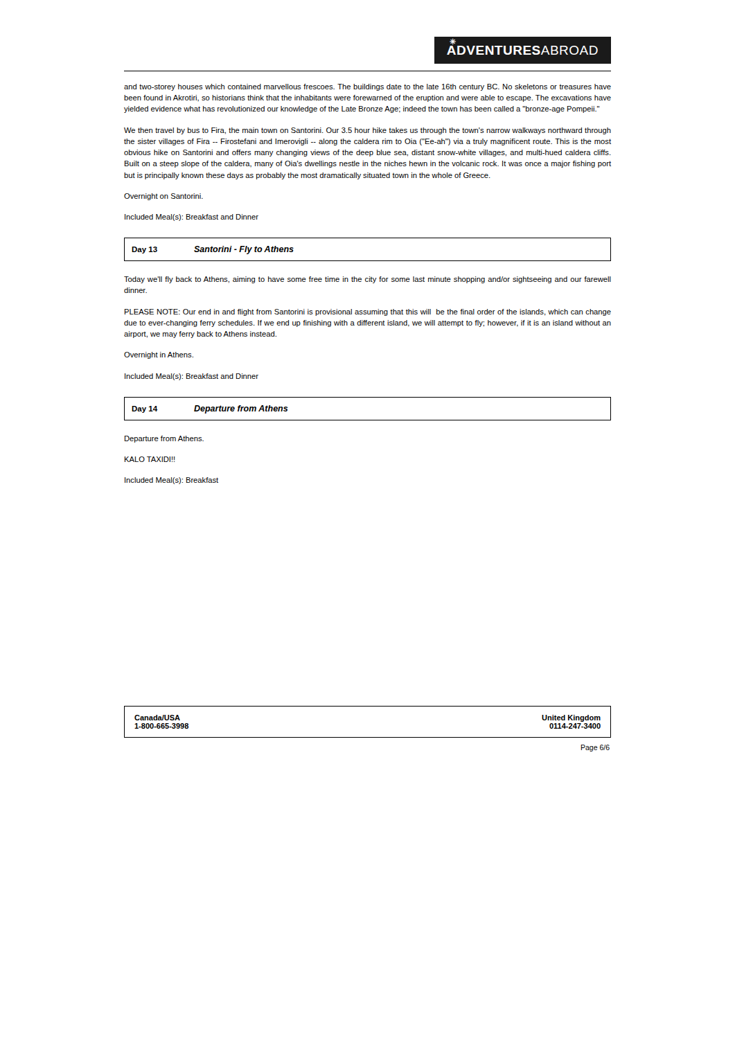✳ ADVENTURES ABROAD
and two-storey houses which contained marvellous frescoes. The buildings date to the late 16th century BC. No skeletons or treasures have been found in Akrotiri, so historians think that the inhabitants were forewarned of the eruption and were able to escape. The excavations have yielded evidence what has revolutionized our knowledge of the Late Bronze Age; indeed the town has been called a "bronze-age Pompeii."
We then travel by bus to Fira, the main town on Santorini. Our 3.5 hour hike takes us through the town's narrow walkways northward through the sister villages of Fira -- Firostefani and Imerovigli -- along the caldera rim to Oia ("Ee-ah") via a truly magnificent route. This is the most obvious hike on Santorini and offers many changing views of the deep blue sea, distant snow-white villages, and multi-hued caldera cliffs. Built on a steep slope of the caldera, many of Oia's dwellings nestle in the niches hewn in the volcanic rock. It was once a major fishing port but is principally known these days as probably the most dramatically situated town in the whole of Greece.
Overnight on Santorini.
Included Meal(s): Breakfast and Dinner
Day 13 Santorini - Fly to Athens
Today we'll fly back to Athens, aiming to have some free time in the city for some last minute shopping and/or sightseeing and our farewell dinner.
PLEASE NOTE: Our end in and flight from Santorini is provisional assuming that this will be the final order of the islands, which can change due to ever-changing ferry schedules. If we end up finishing with a different island, we will attempt to fly; however, if it is an island without an airport, we may ferry back to Athens instead.
Overnight in Athens.
Included Meal(s): Breakfast and Dinner
Day 14 Departure from Athens
Departure from Athens.
KALO TAXIDI!!
Included Meal(s): Breakfast
Canada/USA
1-800-665-3998
United Kingdom
0114-247-3400
Page 6/6